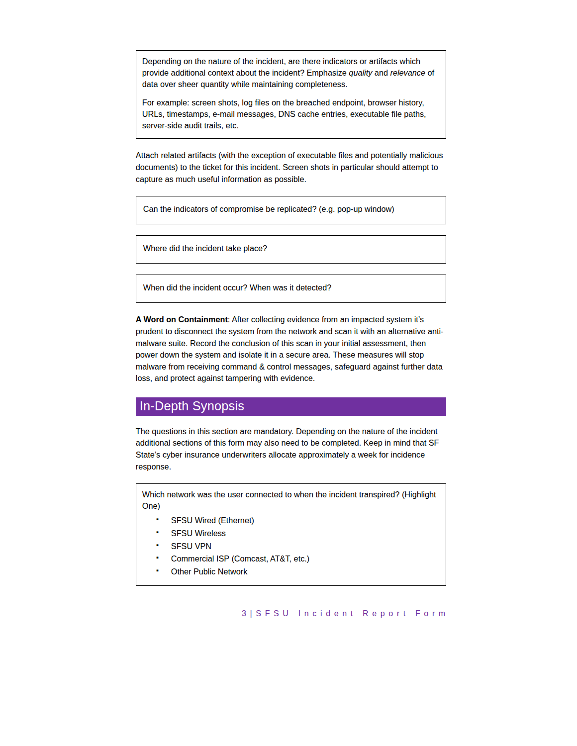Depending on the nature of the incident, are there indicators or artifacts which provide additional context about the incident? Emphasize quality and relevance of data over sheer quantity while maintaining completeness.
For example: screen shots, log files on the breached endpoint, browser history, URLs, timestamps, e-mail messages, DNS cache entries, executable file paths, server-side audit trails, etc.
Attach related artifacts (with the exception of executable files and potentially malicious documents) to the ticket for this incident. Screen shots in particular should attempt to capture as much useful information as possible.
Can the indicators of compromise be replicated? (e.g. pop-up window)
Where did the incident take place?
When did the incident occur? When was it detected?
A Word on Containment: After collecting evidence from an impacted system it’s prudent to disconnect the system from the network and scan it with an alternative anti-malware suite. Record the conclusion of this scan in your initial assessment, then power down the system and isolate it in a secure area. These measures will stop malware from receiving command & control messages, safeguard against further data loss, and protect against tampering with evidence.
In-Depth Synopsis
The questions in this section are mandatory. Depending on the nature of the incident additional sections of this form may also need to be completed. Keep in mind that SF State’s cyber insurance underwriters allocate approximately a week for incidence response.
Which network was the user connected to when the incident transpired? (Highlight One)
SFSU Wired (Ethernet)
SFSU Wireless
SFSU VPN
Commercial ISP (Comcast, AT&T, etc.)
Other Public Network
3 | S F S U I n c i d e n t R e p o r t F o r m